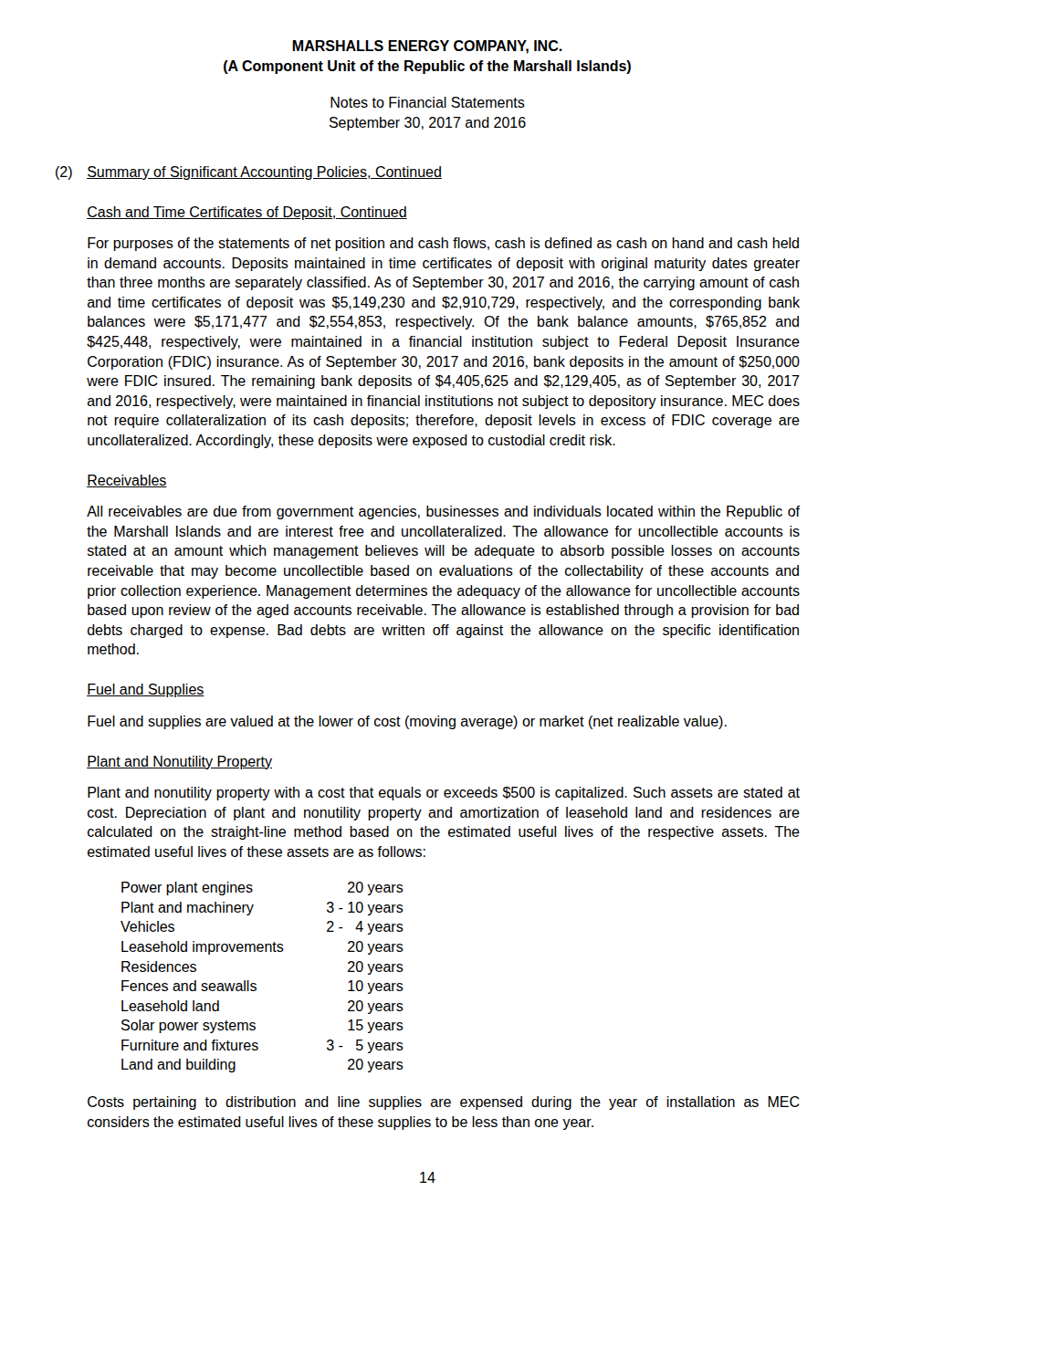MARSHALLS ENERGY COMPANY, INC.
(A Component Unit of the Republic of the Marshall Islands)
Notes to Financial Statements
September 30, 2017 and 2016
(2) Summary of Significant Accounting Policies, Continued
Cash and Time Certificates of Deposit, Continued
For purposes of the statements of net position and cash flows, cash is defined as cash on hand and cash held in demand accounts. Deposits maintained in time certificates of deposit with original maturity dates greater than three months are separately classified. As of September 30, 2017 and 2016, the carrying amount of cash and time certificates of deposit was $5,149,230 and $2,910,729, respectively, and the corresponding bank balances were $5,171,477 and $2,554,853, respectively. Of the bank balance amounts, $765,852 and $425,448, respectively, were maintained in a financial institution subject to Federal Deposit Insurance Corporation (FDIC) insurance. As of September 30, 2017 and 2016, bank deposits in the amount of $250,000 were FDIC insured. The remaining bank deposits of $4,405,625 and $2,129,405, as of September 30, 2017 and 2016, respectively, were maintained in financial institutions not subject to depository insurance. MEC does not require collateralization of its cash deposits; therefore, deposit levels in excess of FDIC coverage are uncollateralized. Accordingly, these deposits were exposed to custodial credit risk.
Receivables
All receivables are due from government agencies, businesses and individuals located within the Republic of the Marshall Islands and are interest free and uncollateralized. The allowance for uncollectible accounts is stated at an amount which management believes will be adequate to absorb possible losses on accounts receivable that may become uncollectible based on evaluations of the collectability of these accounts and prior collection experience. Management determines the adequacy of the allowance for uncollectible accounts based upon review of the aged accounts receivable. The allowance is established through a provision for bad debts charged to expense. Bad debts are written off against the allowance on the specific identification method.
Fuel and Supplies
Fuel and supplies are valued at the lower of cost (moving average) or market (net realizable value).
Plant and Nonutility Property
Plant and nonutility property with a cost that equals or exceeds $500 is capitalized. Such assets are stated at cost. Depreciation of plant and nonutility property and amortization of leasehold land and residences are calculated on the straight-line method based on the estimated useful lives of the respective assets. The estimated useful lives of these assets are as follows:
| Power plant engines | 20 years |
| Plant and machinery | 3 - 10 years |
| Vehicles | 2 - 4 years |
| Leasehold improvements | 20 years |
| Residences | 20 years |
| Fences and seawalls | 10 years |
| Leasehold land | 20 years |
| Solar power systems | 15 years |
| Furniture and fixtures | 3 - 5 years |
| Land and building | 20 years |
Costs pertaining to distribution and line supplies are expensed during the year of installation as MEC considers the estimated useful lives of these supplies to be less than one year.
14